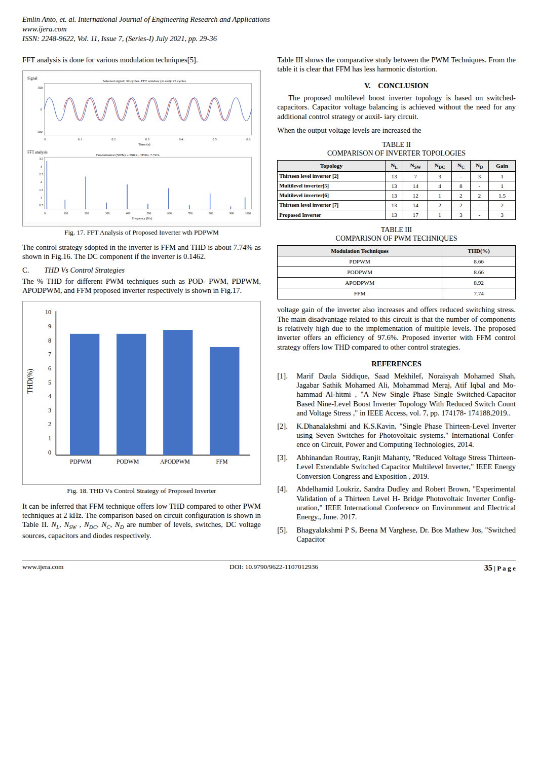Emlin Anto, et. al. International Journal of Engineering Research and Applications
www.ijera.com
ISSN: 2248-9622, Vol. 11, Issue 7, (Series-I) July 2021, pp. 29-36
FFT analysis is done for various modulation techniques[5].
Signal Selected signal: 30 cycles. FFT window (in red): 25 cycles Signal mag. 500 0 -500 0 0.1 0.2 0.3 0.4 0.5 0.6 Time (s) FFT analysis Fundamental (50Hz) = 590.9 , THD= 7.74% Mag (% of Fundamental) 3.5 3 2.5 2 1.5 1 0.5 0 100 200 300 400 500 600 700 800 900 1000 Frequency (Hz)
Fig. 17. FFT Analysis of Proposed Inverter wth PDPWM
The control strategy sdopted in the inverter is FFM and THD is about 7.74% as shown in Fig.16. The DC component if the inverter is 0.1462.
C. THD Vs Control Strategies
The % THD for different PWM techniques such as POD- PWM, PDPWM, APODPWM, and FFM proposed inverter respectively is shown in Fig.17.
THD(%) 10 9 8 7 6 5 4 3 2 1 0 PDPWM PODWM APODPWM FFM
Fig. 18. THD Vs Control Strategy of Proposed Inverter
It can be inferred that FFM technique offers low THD compared to other PWM techniques at 2 kHz. The comparison based on circuit configuration is shown in Table II. NL, NSW , NDC, NC, ND are number of levels, switches, DC voltage sources, capacitors and diodes respectively.
Table III shows the comparative study between the PWM Techniques. From the table it is clear that FFM has less harmonic distortion.
V. CONCLUSION
The proposed multilevel boost inverter topology is based on switched-capacitors. Capacitor voltage balancing is achieved without the need for any additional control strategy or auxil- iary circuit.
When the output voltage levels are increased the
TABLE II
COMPARISON OF INVERTER TOPOLOGIES
| Topology | N L | N SW | N DC | N C | N D | Gain |
| --- | --- | --- | --- | --- | --- | --- |
| Thirteen level inverter [2] | 13 | 7 | 3 | - | 3 | 1 |
| Multilevel inverter[5] | 13 | 14 | 4 | 8 | - | 1 |
| Multilevel inverter[6] | 13 | 12 | 1 | 2 | 2 | 1.5 |
| Thirteen level inverter [7] | 13 | 14 | 2 | 2 | - | 2 |
| Proposed Inverter | 13 | 17 | 1 | 3 | - | 3 |
TABLE III
COMPARISON OF PWM TECHNIQUES
| Modulation Techniques | THD(%) |
| --- | --- |
| PDPWM | 8.66 |
| PODPWM | 8.66 |
| APODPWM | 8.92 |
| FFM | 7.74 |
voltage gain of the inverter also increases and offers reduced switching stress. The main disadvantage related to this circuit is that the number of components is relatively high due to the implementation of multiple levels. The proposed inverter offers an efficiency of 97.6%. Proposed inverter with FFM control strategy offers low THD compared to other control strategies.
REFERENCES
Marif Daula Siddique, Saad Mekhilef, Noraisyah Mohamed Shah, Jagabar Sathik Mohamed Ali, Mohammad Meraj, Atif Iqbal and Mo- hammad Al-hitmi , "A New Single Phase Single Switched-Capacitor Based Nine-Level Boost Inverter Topology With Reduced Switch Count and Voltage Stress ," in IEEE Access, vol. 7, pp. 174178- 174188,2019..
K.Dhanalakshmi and K.S.Kavin, "Single Phase Thirteen-Level Inverter using Seven Switches for Photovoltaic systems," International Confer- ence on Circuit, Power and Computing Technologies, 2014.
Abhinandan Routray, Ranjit Mahanty, "Reduced Voltage Stress Thirteen- Level Extendable Switched Capacitor Multilevel Inverter," IEEE Energy Conversion Congress and Exposition , 2019.
Abdelhamid Loukriz, Sandra Dudley and Robert Brown, "Experimental Validation of a Thirteen Level H- Bridge Photovoltaic Inverter Config- uration," IEEE International Conference on Environment and Electrical Energy., June. 2017.
Bhagyalakshmi P S, Beena M Varghese, Dr. Bos Mathew Jos, "Switched Capacitor
www.ijera.com DOI: 10.9790/9622-1107012936 35 | P a g e